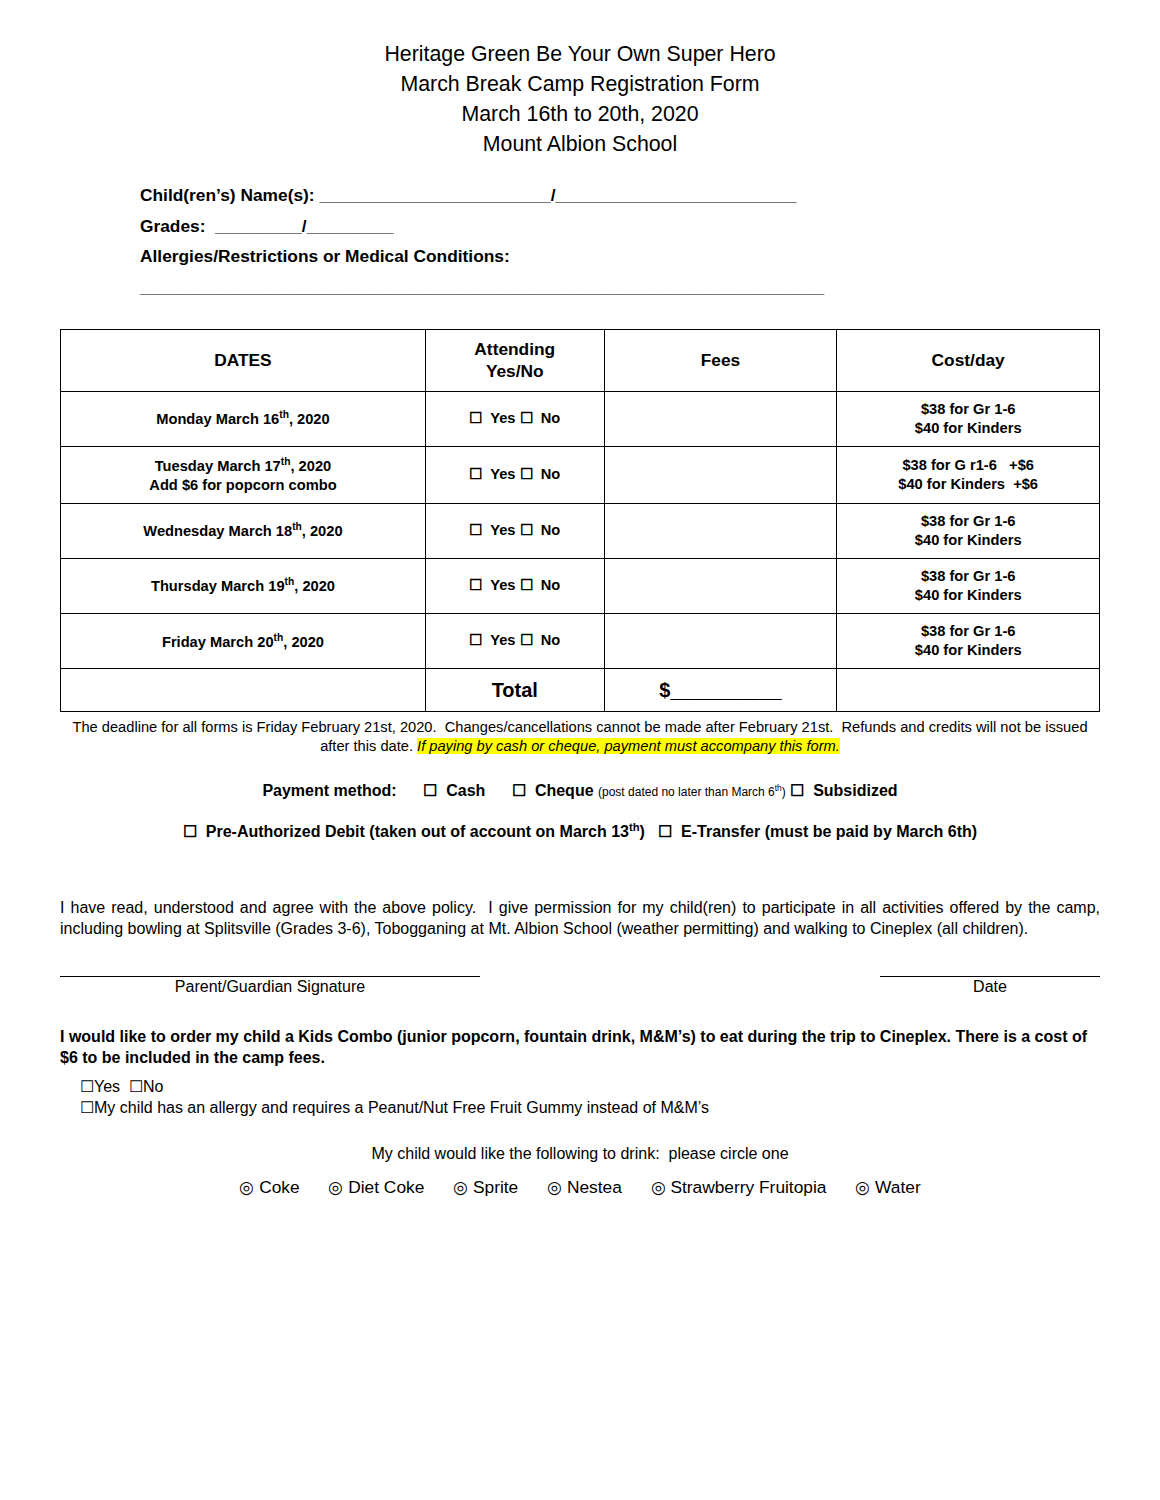Heritage Green Be Your Own Super Hero
March Break Camp Registration Form
March 16th to 20th, 2020
Mount Albion School
Child(ren’s) Name(s): ________________________/_________________________
Grades: _________/_________
Allergies/Restrictions or Medical Conditions:
_______________________________________________________________________
| DATES | Attending Yes/No | Fees | Cost/day |
| --- | --- | --- | --- |
| Monday March 16 th , 2020 | ☐ Yes ☐ No | | $38 for Gr 1-6 $40 for Kinders |
| Tuesday March 17 th , 2020 Add $6 for popcorn combo | ☐ Yes ☐ No | | $38 for G r1-6 +$6 $40 for Kinders +$6 |
| Wednesday March 18 th , 2020 | ☐ Yes ☐ No | | $38 for Gr 1-6 $40 for Kinders |
| Thursday March 19 th , 2020 | ☐ Yes ☐ No | | $38 for Gr 1-6 $40 for Kinders |
| Friday March 20 th , 2020 | ☐ Yes ☐ No | | $38 for Gr 1-6 $40 for Kinders |
| | Total | $__________ | |
The deadline for all forms is Friday February 21st, 2020. Changes/cancellations cannot be made after February 21st. Refunds and credits will not be issued after this date. If paying by cash or cheque, payment must accompany this form.
Payment method: ☐ Cash ☐ Cheque (post dated no later than March 6th) ☐ Subsidized
☐ Pre-Authorized Debit (taken out of account on March 13th) ☐ E-Transfer (must be paid by March 6th)
I have read, understood and agree with the above policy. I give permission for my child(ren) to participate in all activities offered by the camp, including bowling at Splitsville (Grades 3-6), Tobogganing at Mt. Albion School (weather permitting) and walking to Cineplex (all children).
Parent/Guardian Signature
Date
I would like to order my child a Kids Combo (junior popcorn, fountain drink, M&M’s) to eat during the trip to Cineplex. There is a cost of $6 to be included in the camp fees.
☐Yes ☐No
☐My child has an allergy and requires a Peanut/Nut Free Fruit Gummy instead of M&M’s
My child would like the following to drink: please circle one
◎ Coke ◎ Diet Coke ◎ Sprite ◎ Nestea ◎ Strawberry Fruitopia ◎ Water